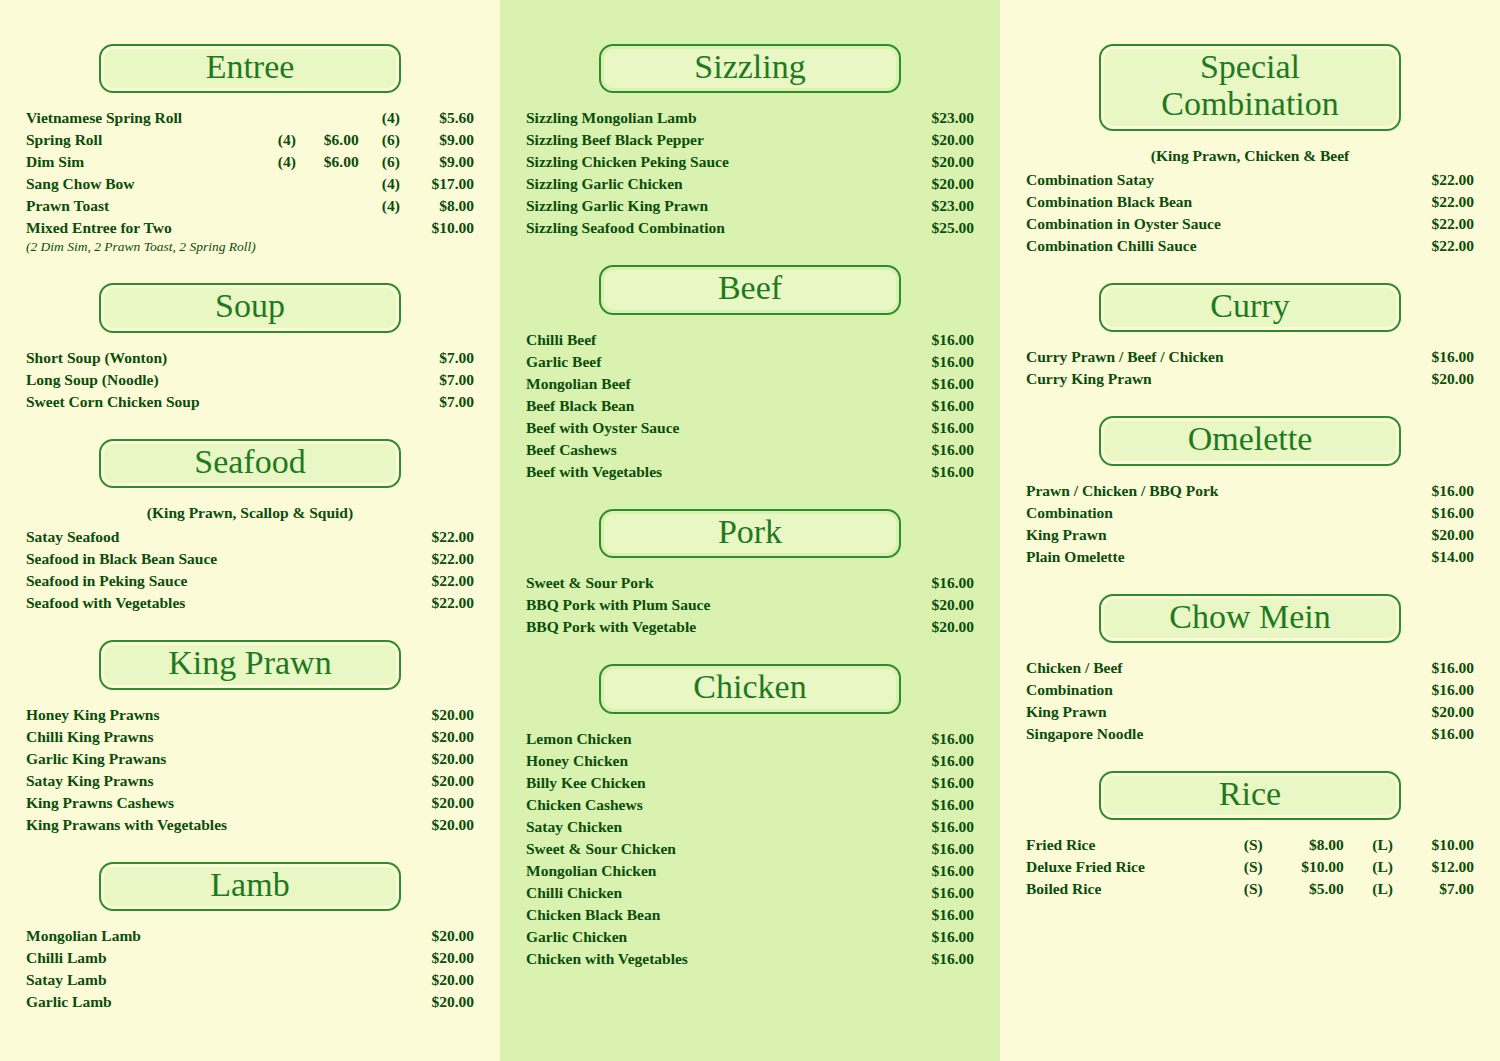Entree
| Vietnamese Spring Roll | | | (4) | $5.60 |
| Spring Roll | (4) | $6.00 | (6) | $9.00 |
| Dim Sim | (4) | $6.00 | (6) | $9.00 |
| Sang Chow Bow | | | (4) | $17.00 |
| Prawn Toast | | | (4) | $8.00 |
| Mixed Entree for Two | | | | $10.00 |
| (2 Dim Sim, 2 Prawn Toast, 2 Spring Roll) |
Soup
| Short Soup (Wonton) | $7.00 |
| Long Soup (Noodle) | $7.00 |
| Sweet Corn Chicken Soup | $7.00 |
Seafood
| (King Prawn, Scallop & Squid) |
| Satay Seafood | $22.00 |
| Seafood in Black Bean Sauce | $22.00 |
| Seafood in Peking Sauce | $22.00 |
| Seafood with Vegetables | $22.00 |
King Prawn
| Honey King Prawns | $20.00 |
| Chilli King Prawns | $20.00 |
| Garlic King Prawans | $20.00 |
| Satay King Prawns | $20.00 |
| King Prawns Cashews | $20.00 |
| King Prawans with Vegetables | $20.00 |
Lamb
| Mongolian Lamb | $20.00 |
| Chilli Lamb | $20.00 |
| Satay Lamb | $20.00 |
| Garlic Lamb | $20.00 |
Sizzling
| Sizzling Mongolian Lamb | $23.00 |
| Sizzling Beef Black Pepper | $20.00 |
| Sizzling Chicken Peking Sauce | $20.00 |
| Sizzling Garlic Chicken | $20.00 |
| Sizzling Garlic King Prawn | $23.00 |
| Sizzling Seafood Combination | $25.00 |
Beef
| Chilli Beef | $16.00 |
| Garlic Beef | $16.00 |
| Mongolian Beef | $16.00 |
| Beef Black Bean | $16.00 |
| Beef with Oyster Sauce | $16.00 |
| Beef Cashews | $16.00 |
| Beef with Vegetables | $16.00 |
Pork
| Sweet & Sour Pork | $16.00 |
| BBQ Pork with Plum Sauce | $20.00 |
| BBQ Pork with Vegetable | $20.00 |
Chicken
| Lemon Chicken | $16.00 |
| Honey Chicken | $16.00 |
| Billy Kee Chicken | $16.00 |
| Chicken Cashews | $16.00 |
| Satay Chicken | $16.00 |
| Sweet & Sour Chicken | $16.00 |
| Mongolian Chicken | $16.00 |
| Chilli Chicken | $16.00 |
| Chicken Black Bean | $16.00 |
| Garlic Chicken | $16.00 |
| Chicken with Vegetables | $16.00 |
Special Combination
| (King Prawn, Chicken & Beef |
| Combination Satay | $22.00 |
| Combination Black Bean | $22.00 |
| Combination in Oyster Sauce | $22.00 |
| Combination Chilli Sauce | $22.00 |
Curry
| Curry Prawn / Beef / Chicken | $16.00 |
| Curry King Prawn | $20.00 |
Omelette
| Prawn / Chicken / BBQ Pork | $16.00 |
| Combination | $16.00 |
| King Prawn | $20.00 |
| Plain Omelette | $14.00 |
Chow Mein
| Chicken / Beef | $16.00 |
| Combination | $16.00 |
| King Prawn | $20.00 |
| Singapore Noodle | $16.00 |
Rice
| Fried Rice | (S) | $8.00 | (L) | $10.00 |
| Deluxe Fried Rice | (S) | $10.00 | (L) | $12.00 |
| Boiled Rice | (S) | $5.00 | (L) | $7.00 |